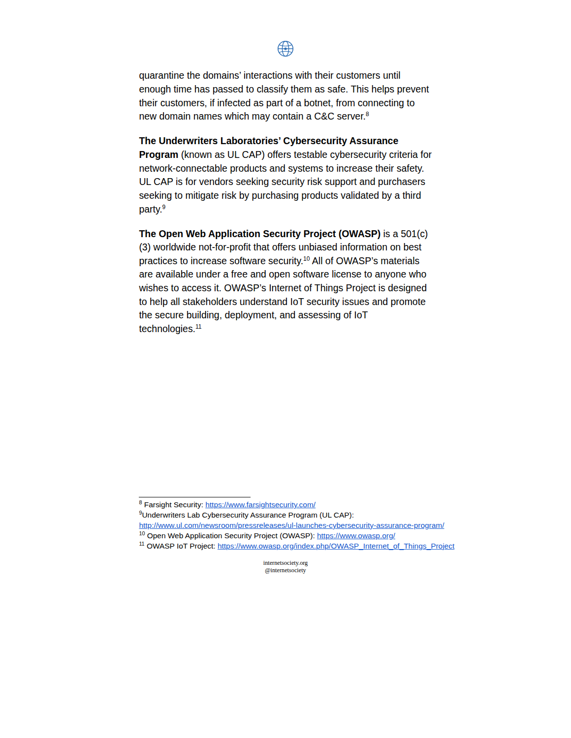quarantine the domains’ interactions with their customers until enough time has passed to classify them as safe. This helps prevent their customers, if infected as part of a botnet, from connecting to new domain names which may contain a C&C server.8
The Underwriters Laboratories’ Cybersecurity Assurance Program (known as UL CAP) offers testable cybersecurity criteria for network-connectable products and systems to increase their safety. UL CAP is for vendors seeking security risk support and purchasers seeking to mitigate risk by purchasing products validated by a third party.9
The Open Web Application Security Project (OWASP) is a 501(c)(3) worldwide not-for-profit that offers unbiased information on best practices to increase software security.10 All of OWASP’s materials are available under a free and open software license to anyone who wishes to access it. OWASP’s Internet of Things Project is designed to help all stakeholders understand IoT security issues and promote the secure building, deployment, and assessing of IoT technologies.11
8 Farsight Security: https://www.farsightsecurity.com/
9Underwriters Lab Cybersecurity Assurance Program (UL CAP):
http://www.ul.com/newsroom/pressreleases/ul-launches-cybersecurity-assurance-program/
10 Open Web Application Security Project (OWASP): https://www.owasp.org/
11 OWASP IoT Project: https://www.owasp.org/index.php/OWASP_Internet_of_Things_Project
internetsociety.org
@internetsociety